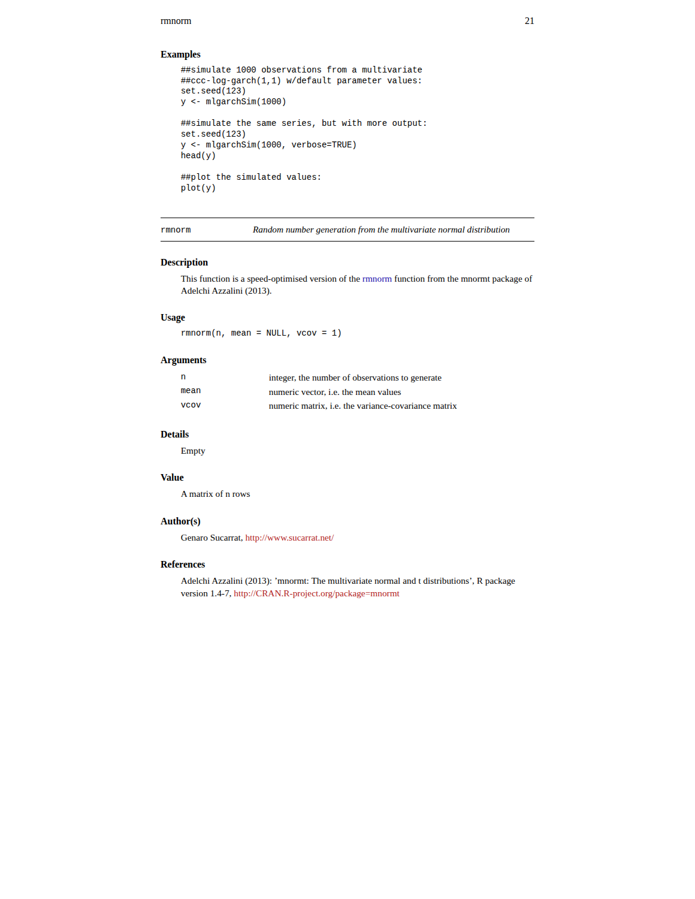rmnorm 21
Examples
##simulate 1000 observations from a multivariate
##ccc-log-garch(1,1) w/default parameter values:
set.seed(123)
y <- mlgarchSim(1000)

##simulate the same series, but with more output:
set.seed(123)
y <- mlgarchSim(1000, verbose=TRUE)
head(y)

##plot the simulated values:
plot(y)
rmnorm
Random number generation from the multivariate normal distribution
Description
This function is a speed-optimised version of the rmnorm function from the mnormt package of Adelchi Azzalini (2013).
Usage
rmnorm(n, mean = NULL, vcov = 1)
Arguments
| n | integer, the number of observations to generate |
| mean | numeric vector, i.e. the mean values |
| vcov | numeric matrix, i.e. the variance-covariance matrix |
Details
Empty
Value
A matrix of n rows
Author(s)
Genaro Sucarrat, http://www.sucarrat.net/
References
Adelchi Azzalini (2013): ’mnormt: The multivariate normal and t distributions’, R package version 1.4-7, http://CRAN.R-project.org/package=mnormt